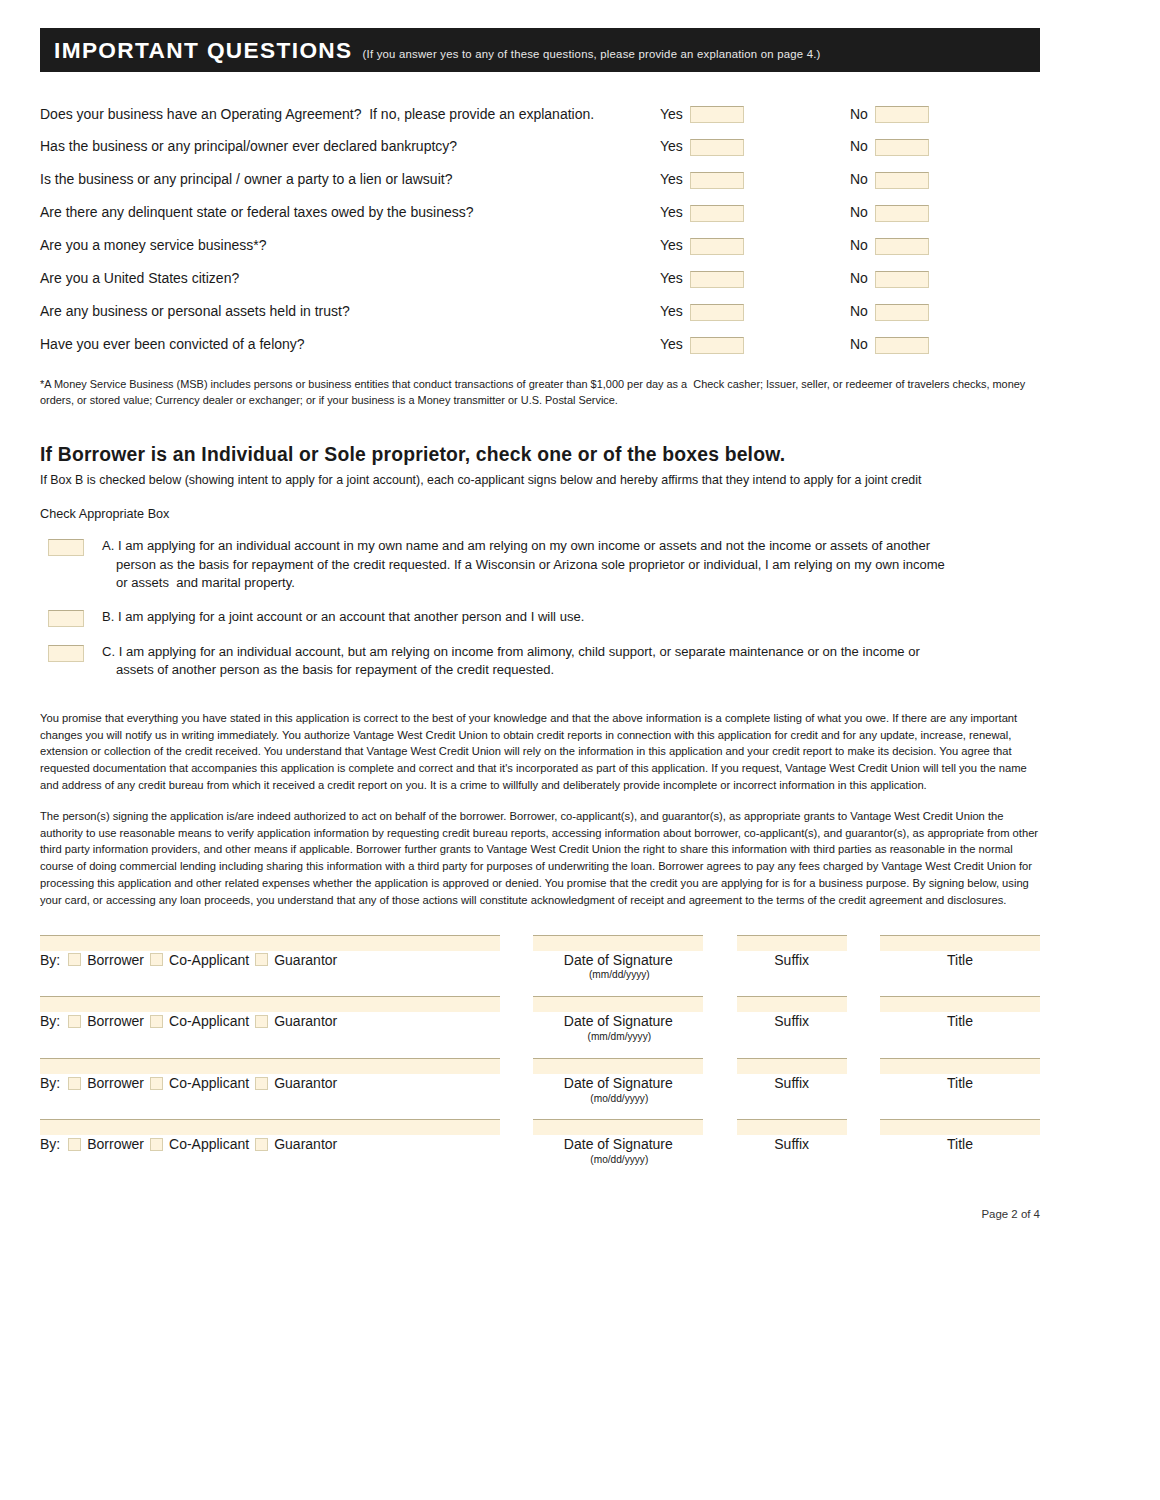Important Questions
(If you answer yes to any of these questions, please provide an explanation on page 4.)
| Does your business have an Operating Agreement? If no, please provide an explanation. | Yes | No |
| Has the business or any principal/owner ever declared bankruptcy? | Yes | No |
| Is the business or any principal / owner a party to a lien or lawsuit? | Yes | No |
| Are there any delinquent state or federal taxes owed by the business? | Yes | No |
| Are you a money service business*? | Yes | No |
| Are you a United States citizen? | Yes | No |
| Are any business or personal assets held in trust? | Yes | No |
| Have you ever been convicted of a felony? | Yes | No |
*A Money Service Business (MSB) includes persons or business entities that conduct transactions of greater than $1,000 per day as a Check casher; Issuer, seller, or redeemer of travelers checks, money orders, or stored value; Currency dealer or exchanger; or if your business is a Money transmitter or U.S. Postal Service.
If Borrower is an Individual or Sole proprietor, check one or of the boxes below.
If Box B is checked below (showing intent to apply for a joint account), each co-applicant signs below and hereby affirms that they intend to apply for a joint credit
Check Appropriate Box
A. I am applying for an individual account in my own name and am relying on my own income or assets and not the income or assets of another person as the basis for repayment of the credit requested. If a Wisconsin or Arizona sole proprietor or individual, I am relying on my own income or assets and marital property.
B. I am applying for a joint account or an account that another person and I will use.
C. I am applying for an individual account, but am relying on income from alimony, child support, or separate maintenance or on the income or assets of another person as the basis for repayment of the credit requested.
You promise that everything you have stated in this application is correct to the best of your knowledge and that the above information is a complete listing of what you owe. If there are any important changes you will notify us in writing immediately. You authorize Vantage West Credit Union to obtain credit reports in connection with this application for credit and for any update, increase, renewal, extension or collection of the credit received. You understand that Vantage West Credit Union will rely on the information in this application and your credit report to make its decision. You agree that requested documentation that accompanies this application is complete and correct and that it's incorporated as part of this application. If you request, Vantage West Credit Union will tell you the name and address of any credit bureau from which it received a credit report on you. It is a crime to willfully and deliberately provide incomplete or incorrect information in this application.
The person(s) signing the application is/are indeed authorized to act on behalf of the borrower. Borrower, co-applicant(s), and guarantor(s), as appropriate grants to Vantage West Credit Union the authority to use reasonable means to verify application information by requesting credit bureau reports, accessing information about borrower, co-applicant(s), and guarantor(s), as appropriate from other third party information providers, and other means if applicable. Borrower further grants to Vantage West Credit Union the right to share this information with third parties as reasonable in the normal course of doing commercial lending including sharing this information with a third party for purposes of underwriting the loan. Borrower agrees to pay any fees charged by Vantage West Credit Union for processing this application and other related expenses whether the application is approved or denied. You promise that the credit you are applying for is for a business purpose. By signing below, using your card, or accessing any loan proceeds, you understand that any of those actions will constitute acknowledgment of receipt and agreement to the terms of the credit agreement and disclosures.
| By: Borrower Co-Applicant Guarantor | | Date of Signature (mm/dd/yyyy) | | Suffix | | Title |
| By: Borrower Co-Applicant Guarantor | | Date of Signature (mm/dm/yyyy) | | Suffix | | Title |
| By: Borrower Co-Applicant Guarantor | | Date of Signature (mo/dd/yyyy) | | Suffix | | Title |
| By: Borrower Co-Applicant Guarantor | | Date of Signature (mo/dd/yyyy) | | Suffix | | Title |
Page 2 of 4